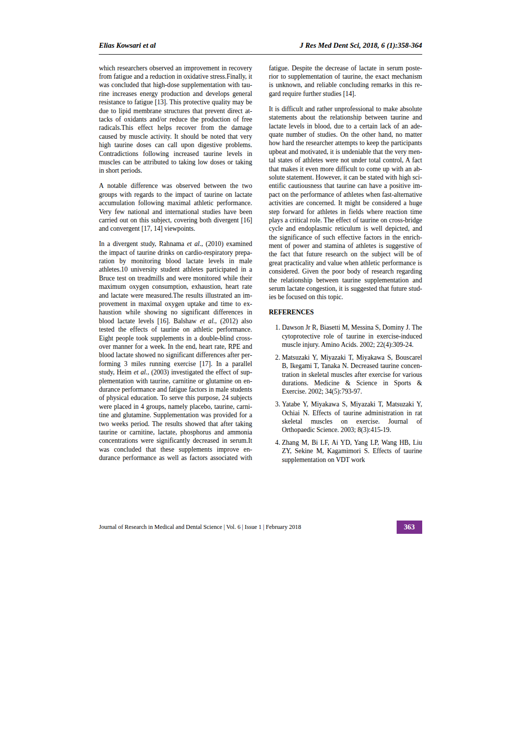Elias Kowsari et al
J Res Med Dent Sci, 2018, 6 (1):358-364
which researchers observed an improvement in recovery from fatigue and a reduction in oxidative stress.Finally, it was concluded that high-dose supplementation with taurine increases energy production and develops general resistance to fatigue [13]. This protective quality may be due to lipid membrane structures that prevent direct attacks of oxidants and/or reduce the production of free radicals.This effect helps recover from the damage caused by muscle activity. It should be noted that very high taurine doses can call upon digestive problems. Contradictions following increased taurine levels in muscles can be attributed to taking low doses or taking in short periods.
A notable difference was observed between the two groups with regards to the impact of taurine on lactate accumulation following maximal athletic performance. Very few national and international studies have been carried out on this subject, covering both divergent [16] and convergent [17, 14] viewpoints.
In a divergent study, Rahnama et al., (2010) examined the impact of taurine drinks on cardio-respiratory preparation by monitoring blood lactate levels in male athletes.10 university student athletes participated in a Bruce test on treadmills and were monitored while their maximum oxygen consumption, exhaustion, heart rate and lactate were measured.The results illustrated an improvement in maximal oxygen uptake and time to exhaustion while showing no significant differences in blood lactate levels [16]. Balshaw et al., (2012) also tested the effects of taurine on athletic performance. Eight people took supplements in a double-blind crossover manner for a week. In the end, heart rate, RPE and blood lactate showed no significant differences after performing 3 miles running exercise [17]. In a parallel study, Heim et al., (2003) investigated the effect of supplementation with taurine, carnitine or glutamine on endurance performance and fatigue factors in male students of physical education. To serve this purpose, 24 subjects were placed in 4 groups, namely placebo, taurine, carnitine and glutamine. Supplementation was provided for a two weeks period. The results showed that after taking taurine or carnitine, lactate, phosphorus and ammonia concentrations were significantly decreased in serum.It was concluded that these supplements improve endurance performance as well as factors associated with fatigue. Despite the decrease of lactate in serum posterior to supplementation of taurine, the exact mechanism is unknown, and reliable concluding remarks in this regard require further studies [14].
It is difficult and rather unprofessional to make absolute statements about the relationship between taurine and lactate levels in blood, due to a certain lack of an adequate number of studies. On the other hand, no matter how hard the researcher attempts to keep the participants upbeat and motivated, it is undeniable that the very mental states of athletes were not under total control, A fact that makes it even more difficult to come up with an absolute statement. However, it can be stated with high scientific cautiousness that taurine can have a positive impact on the performance of athletes when fast-alternative activities are concerned. It might be considered a huge step forward for athletes in fields where reaction time plays a critical role. The effect of taurine on cross-bridge cycle and endoplasmic reticulum is well depicted, and the significance of such effective factors in the enrichment of power and stamina of athletes is suggestive of the fact that future research on the subject will be of great practicality and value when athletic performance is considered. Given the poor body of research regarding the relationship between taurine supplementation and serum lactate congestion, it is suggested that future studies be focused on this topic.
REFERENCES
Dawson Jr R, Biasetti M, Messina S, Dominy J. The cytoprotective role of taurine in exercise-induced muscle injury. Amino Acids. 2002; 22(4):309-24.
Matsuzaki Y, Miyazaki T, Miyakawa S, Bouscarel B, Ikegami T, Tanaka N. Decreased taurine concentration in skeletal muscles after exercise for various durations. Medicine & Science in Sports & Exercise. 2002; 34(5):793-97.
Yatabe Y, Miyakawa S, Miyazaki T, Matsuzaki Y, Ochiai N. Effects of taurine administration in rat skeletal muscles on exercise. Journal of Orthopaedic Science. 2003; 8(3):415-19.
Zhang M, Bi LF, Ai YD, Yang LP, Wang HB, Liu ZY, Sekine M, Kagamimori S. Effects of taurine supplementation on VDT work
Journal of Research in Medical and Dental Science | Vol. 6 | Issue 1 | February 2018
363